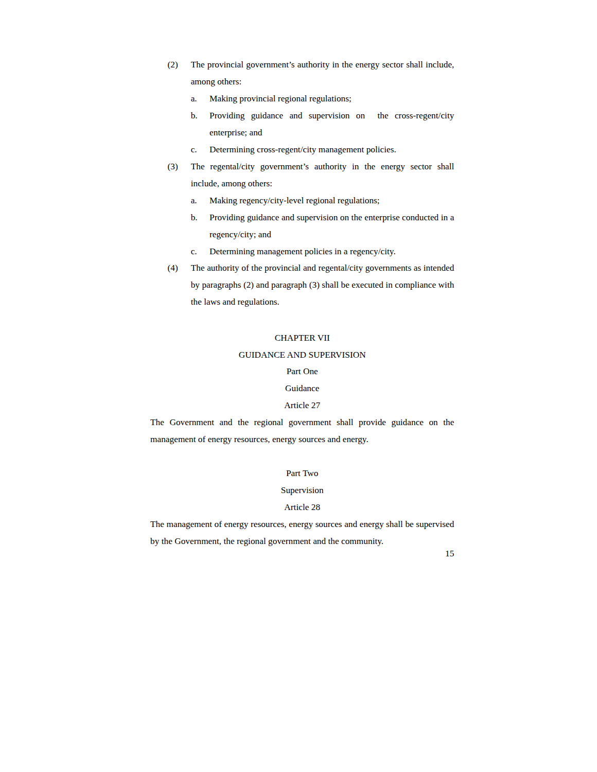(2) The provincial government’s authority in the energy sector shall include, among others:
a. Making provincial regional regulations;
b. Providing guidance and supervision on the cross-regent/city enterprise; and
c. Determining cross-regent/city management policies.
(3) The regental/city government’s authority in the energy sector shall include, among others:
a. Making regency/city-level regional regulations;
b. Providing guidance and supervision on the enterprise conducted in a regency/city; and
c. Determining management policies in a regency/city.
(4) The authority of the provincial and regental/city governments as intended by paragraphs (2) and paragraph (3) shall be executed in compliance with the laws and regulations.
CHAPTER VII
GUIDANCE AND SUPERVISION
Part One
Guidance
Article 27
The Government and the regional government shall provide guidance on the management of energy resources, energy sources and energy.
Part Two
Supervision
Article 28
The management of energy resources, energy sources and energy shall be supervised by the Government, the regional government and the community.
15